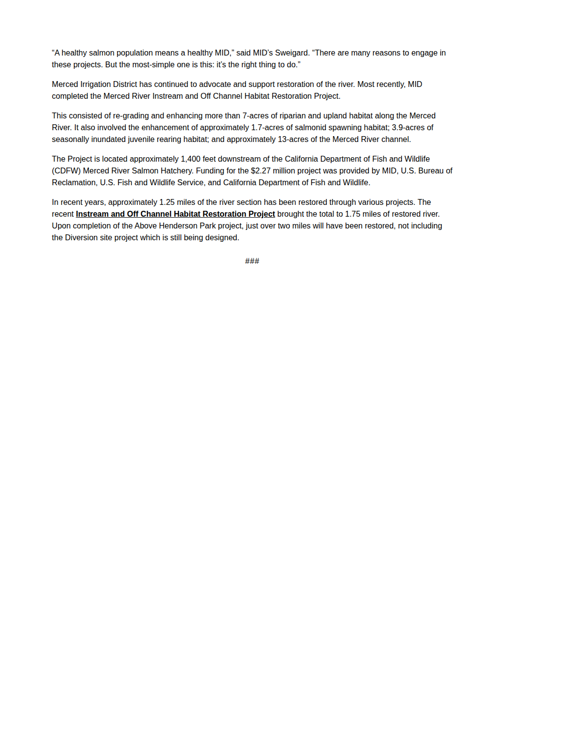“A healthy salmon population means a healthy MID,” said MID’s Sweigard. “There are many reasons to engage in these projects. But the most-simple one is this: it’s the right thing to do.”
Merced Irrigation District has continued to advocate and support restoration of the river. Most recently, MID completed the Merced River Instream and Off Channel Habitat Restoration Project.
This consisted of re-grading and enhancing more than 7-acres of riparian and upland habitat along the Merced River. It also involved the enhancement of approximately 1.7-acres of salmonid spawning habitat; 3.9-acres of seasonally inundated juvenile rearing habitat; and approximately 13-acres of the Merced River channel.
The Project is located approximately 1,400 feet downstream of the California Department of Fish and Wildlife (CDFW) Merced River Salmon Hatchery. Funding for the $2.27 million project was provided by MID, U.S. Bureau of Reclamation, U.S. Fish and Wildlife Service, and California Department of Fish and Wildlife.
In recent years, approximately 1.25 miles of the river section has been restored through various projects. The recent Instream and Off Channel Habitat Restoration Project brought the total to 1.75 miles of restored river. Upon completion of the Above Henderson Park project, just over two miles will have been restored, not including the Diversion site project which is still being designed.
###